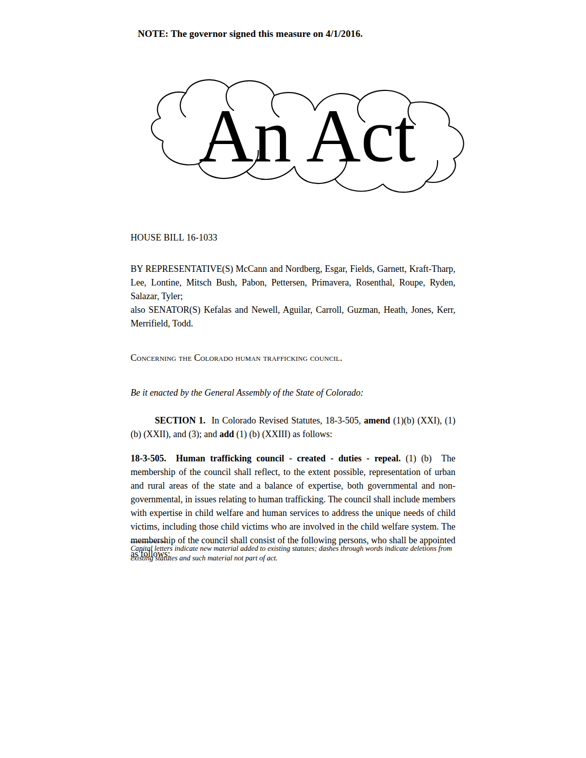NOTE: The governor signed this measure on 4/1/2016.
An Act
HOUSE BILL 16-1033
BY REPRESENTATIVE(S) McCann and Nordberg, Esgar, Fields, Garnett, Kraft-Tharp, Lee, Lontine, Mitsch Bush, Pabon, Pettersen, Primavera, Rosenthal, Roupe, Ryden, Salazar, Tyler;
also SENATOR(S) Kefalas and Newell, Aguilar, Carroll, Guzman, Heath, Jones, Kerr, Merrifield, Todd.
Concerning the Colorado human trafficking council.
Be it enacted by the General Assembly of the State of Colorado:
SECTION 1. In Colorado Revised Statutes, 18-3-505, amend (1)(b) (XXI), (1) (b) (XXII), and (3); and add (1) (b) (XXIII) as follows:
18-3-505. Human trafficking council - created - duties - repeal. (1) (b) The membership of the council shall reflect, to the extent possible, representation of urban and rural areas of the state and a balance of expertise, both governmental and non-governmental, in issues relating to human trafficking. The council shall include members with expertise in child welfare and human services to address the unique needs of child victims, including those child victims who are involved in the child welfare system. The membership of the council shall consist of the following persons, who shall be appointed as follows:
Capital letters indicate new material added to existing statutes; dashes through words indicate deletions from existing statutes and such material not part of act.